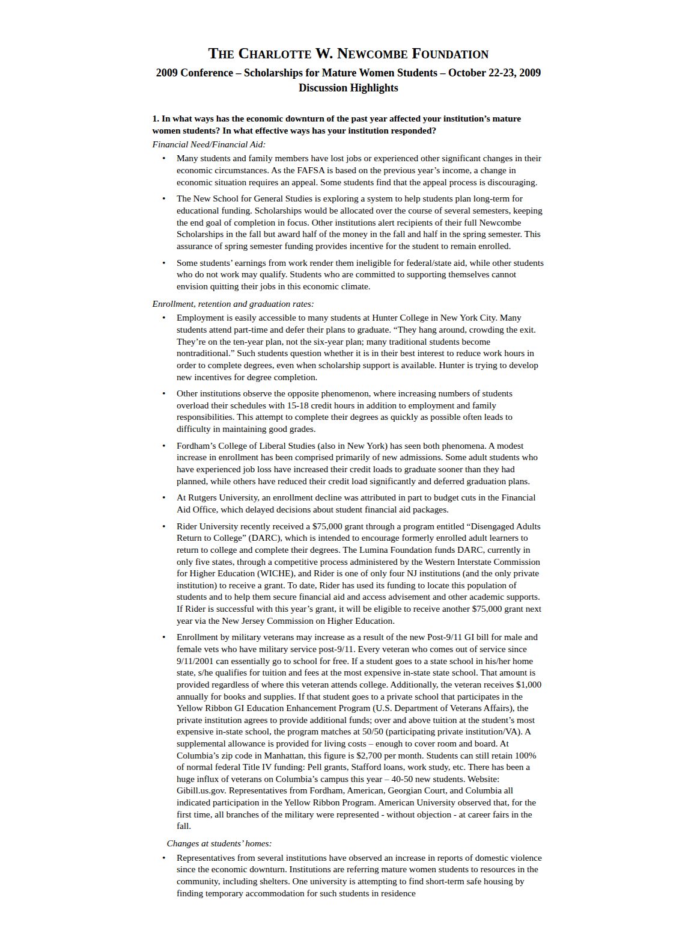The Charlotte W. Newcombe Foundation
2009 Conference – Scholarships for Mature Women Students – October 22-23, 2009
Discussion Highlights
1. In what ways has the economic downturn of the past year affected your institution’s mature women students? In what effective ways has your institution responded?
Financial Need/Financial Aid:
Many students and family members have lost jobs or experienced other significant changes in their economic circumstances. As the FAFSA is based on the previous year’s income, a change in economic situation requires an appeal. Some students find that the appeal process is discouraging.
The New School for General Studies is exploring a system to help students plan long-term for educational funding. Scholarships would be allocated over the course of several semesters, keeping the end goal of completion in focus. Other institutions alert recipients of their full Newcombe Scholarships in the fall but award half of the money in the fall and half in the spring semester. This assurance of spring semester funding provides incentive for the student to remain enrolled.
Some students’ earnings from work render them ineligible for federal/state aid, while other students who do not work may qualify. Students who are committed to supporting themselves cannot envision quitting their jobs in this economic climate.
Enrollment, retention and graduation rates:
Employment is easily accessible to many students at Hunter College in New York City. Many students attend part-time and defer their plans to graduate. “They hang around, crowding the exit. They’re on the ten-year plan, not the six-year plan; many traditional students become nontraditional.” Such students question whether it is in their best interest to reduce work hours in order to complete degrees, even when scholarship support is available. Hunter is trying to develop new incentives for degree completion.
Other institutions observe the opposite phenomenon, where increasing numbers of students overload their schedules with 15-18 credit hours in addition to employment and family responsibilities. This attempt to complete their degrees as quickly as possible often leads to difficulty in maintaining good grades.
Fordham’s College of Liberal Studies (also in New York) has seen both phenomena. A modest increase in enrollment has been comprised primarily of new admissions. Some adult students who have experienced job loss have increased their credit loads to graduate sooner than they had planned, while others have reduced their credit load significantly and deferred graduation plans.
At Rutgers University, an enrollment decline was attributed in part to budget cuts in the Financial Aid Office, which delayed decisions about student financial aid packages.
Rider University recently received a $75,000 grant through a program entitled “Disengaged Adults Return to College” (DARC), which is intended to encourage formerly enrolled adult learners to return to college and complete their degrees. The Lumina Foundation funds DARC, currently in only five states, through a competitive process administered by the Western Interstate Commission for Higher Education (WICHE), and Rider is one of only four NJ institutions (and the only private institution) to receive a grant. To date, Rider has used its funding to locate this population of students and to help them secure financial aid and access advisement and other academic supports. If Rider is successful with this year’s grant, it will be eligible to receive another $75,000 grant next year via the New Jersey Commission on Higher Education.
Enrollment by military veterans may increase as a result of the new Post-9/11 GI bill for male and female vets who have military service post-9/11. Every veteran who comes out of service since 9/11/2001 can essentially go to school for free. If a student goes to a state school in his/her home state, s/he qualifies for tuition and fees at the most expensive in-state state school. That amount is provided regardless of where this veteran attends college. Additionally, the veteran receives $1,000 annually for books and supplies. If that student goes to a private school that participates in the Yellow Ribbon GI Education Enhancement Program (U.S. Department of Veterans Affairs), the private institution agrees to provide additional funds; over and above tuition at the student’s most expensive in-state school, the program matches at 50/50 (participating private institution/VA). A supplemental allowance is provided for living costs – enough to cover room and board. At Columbia’s zip code in Manhattan, this figure is $2,700 per month. Students can still retain 100% of normal federal Title IV funding: Pell grants, Stafford loans, work study, etc. There has been a huge influx of veterans on Columbia’s campus this year – 40-50 new students. Website: Gibill.us.gov. Representatives from Fordham, American, Georgian Court, and Columbia all indicated participation in the Yellow Ribbon Program. American University observed that, for the first time, all branches of the military were represented - without objection - at career fairs in the fall.
Changes at students’ homes:
Representatives from several institutions have observed an increase in reports of domestic violence since the economic downturn. Institutions are referring mature women students to resources in the community, including shelters. One university is attempting to find short-term safe housing by finding temporary accommodation for such students in residence